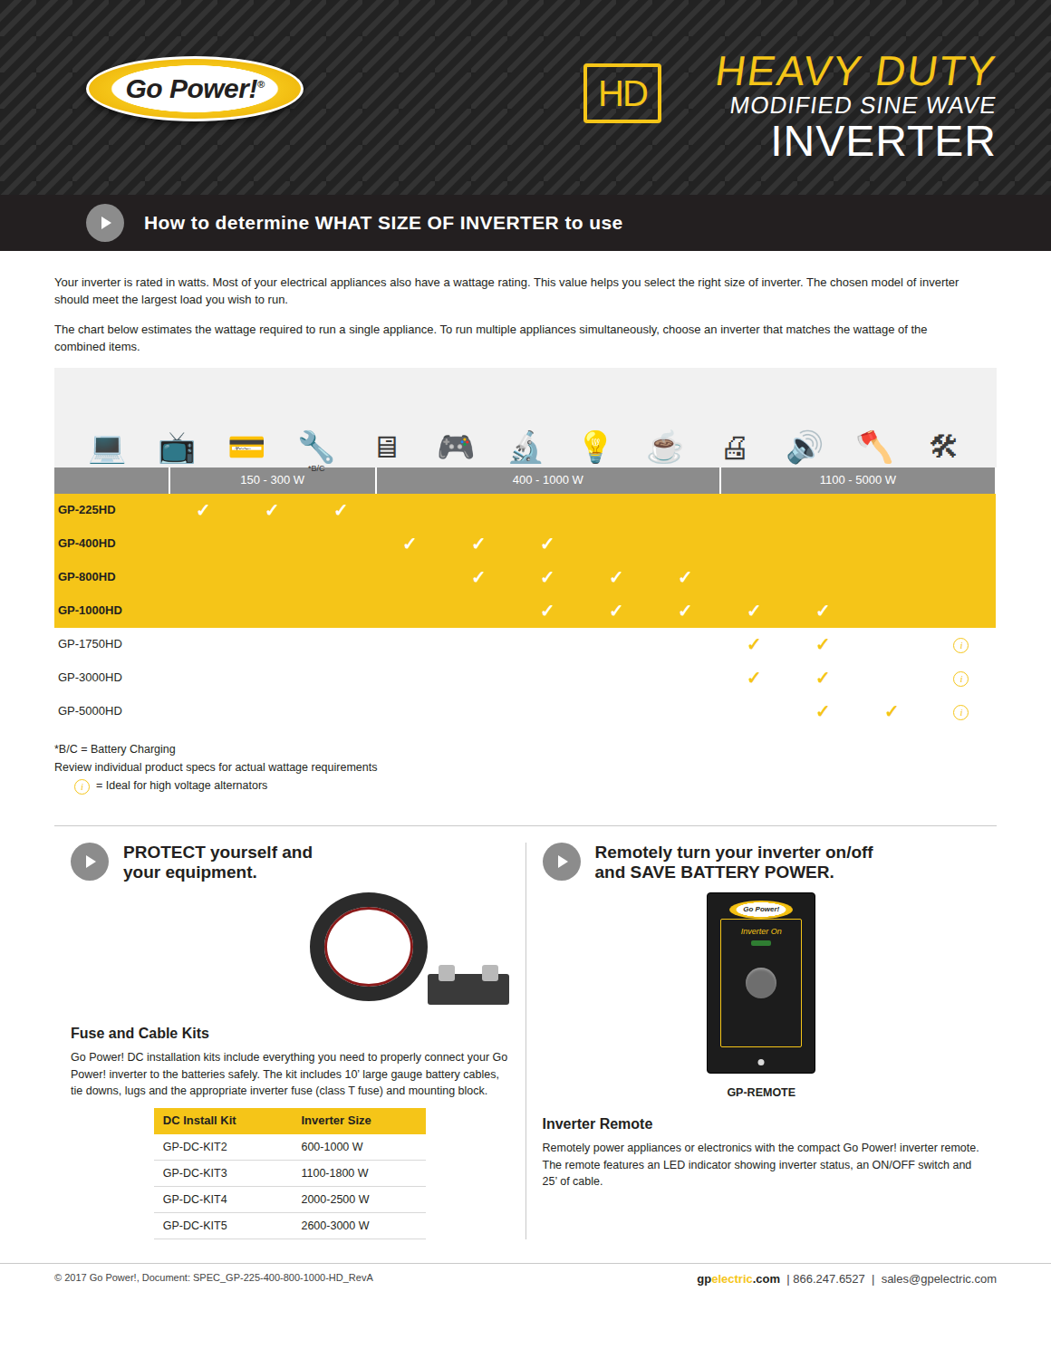Go Power!®
HD
HEAVY DUTY
MODIFIED SINE WAVE
INVERTER
How to determine WHAT SIZE OF INVERTER to use
Your inverter is rated in watts. Most of your electrical appliances also have a wattage rating. This value helps you select the right size of inverter. The chosen model of inverter should meet the largest load you wish to run.
The chart below estimates the wattage required to run a single appliance. To run multiple appliances simultaneously, choose an inverter that matches the wattage of the combined items.
💻
📺
💳
🔧*B/C
🖥
🎮
🔬
💡
☕
🖨
🔊
🪓
🛠
| | 150 - 300 W | 400 - 1000 W | 1100 - 5000 W |
| --- | --- | --- | --- |
| GP-225HD | ✓ | ✓ | ✓ | | | | | | | | | |
| GP-400HD | | | | ✓ | ✓ | ✓ | | | | | | |
| GP-800HD | | | | | ✓ | ✓ | ✓ | ✓ | | | | |
| GP-1000HD | | | | | | ✓ | ✓ | ✓ | ✓ | ✓ | | |
| GP-1750HD | | | | | | | | | ✓ | ✓ | | i |
| GP-3000HD | | | | | | | | | ✓ | ✓ | | i |
| GP-5000HD | | | | | | | | | | ✓ | ✓ | i |
*B/C = Battery Charging
Review individual product specs for actual wattage requirements
i = Ideal for high voltage alternators
PROTECT yourself and
your equipment.
Fuse and Cable Kits
Go Power! DC installation kits include everything you need to properly connect your Go Power! inverter to the batteries safely. The kit includes 10’ large gauge battery cables, tie downs, lugs and the appropriate inverter fuse (class T fuse) and mounting block.
| DC Install Kit | Inverter Size |
| --- | --- |
| GP-DC-KIT2 | 600-1000 W |
| GP-DC-KIT3 | 1100-1800 W |
| GP-DC-KIT4 | 2000-2500 W |
| GP-DC-KIT5 | 2600-3000 W |
Remotely turn your inverter on/off
and SAVE BATTERY POWER.
Go Power!
Inverter On
GP-REMOTE
Inverter Remote
Remotely power appliances or electronics with the compact Go Power! inverter remote. The remote features an LED indicator showing inverter status, an ON/OFF switch and 25’ of cable.
© 2017 Go Power!, Document: SPEC_GP-225-400-800-1000-HD_RevA
gp electric.com | 866.247.6527 | sales@gpelectric.com